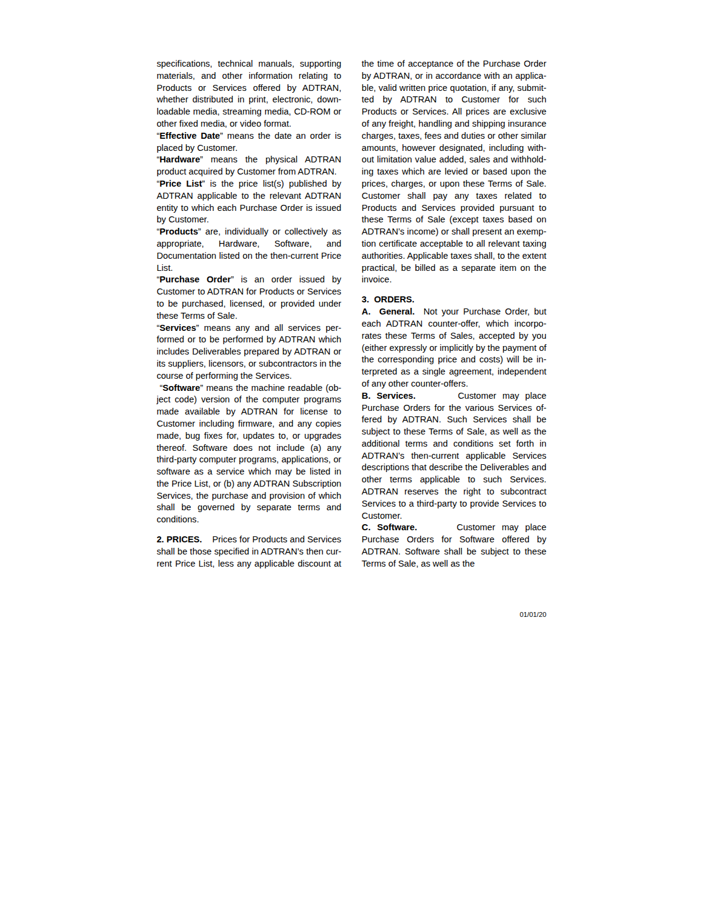specifications, technical manuals, supporting materials, and other information relating to Products or Services offered by ADTRAN, whether distributed in print, electronic, downloadable media, streaming media, CD-ROM or other fixed media, or video format.
“Effective Date” means the date an order is placed by Customer.
“Hardware” means the physical ADTRAN product acquired by Customer from ADTRAN.
“Price List” is the price list(s) published by ADTRAN applicable to the relevant ADTRAN entity to which each Purchase Order is issued by Customer.
“Products” are, individually or collectively as appropriate, Hardware, Software, and Documentation listed on the then-current Price List.
“Purchase Order” is an order issued by Customer to ADTRAN for Products or Services to be purchased, licensed, or provided under these Terms of Sale.
“Services” means any and all services performed or to be performed by ADTRAN which includes Deliverables prepared by ADTRAN or its suppliers, licensors, or subcontractors in the course of performing the Services.
“Software” means the machine readable (object code) version of the computer programs made available by ADTRAN for license to Customer including firmware, and any copies made, bug fixes for, updates to, or upgrades thereof. Software does not include (a) any third-party computer programs, applications, or software as a service which may be listed in the Price List, or (b) any ADTRAN Subscription Services, the purchase and provision of which shall be governed by separate terms and conditions.
2. PRICES. Prices for Products and Services shall be those specified in ADTRAN’s then current Price List, less any applicable discount at the time of acceptance of the Purchase Order by ADTRAN, or in accordance with an applicable, valid written price quotation, if any, submitted by ADTRAN to Customer for such Products or Services. All prices are exclusive of any freight, handling and shipping insurance charges, taxes, fees and duties or other similar amounts, however designated, including without limitation value added, sales and withholding taxes which are levied or based upon the prices, charges, or upon these Terms of Sale. Customer shall pay any taxes related to Products and Services provided pursuant to these Terms of Sale (except taxes based on ADTRAN’s income) or shall present an exemption certificate acceptable to all relevant taxing authorities. Applicable taxes shall, to the extent practical, be billed as a separate item on the invoice.
3. ORDERS.
A. General. Not your Purchase Order, but each ADTRAN counter-offer, which incorporates these Terms of Sales, accepted by you (either expressly or implicitly by the payment of the corresponding price and costs) will be interpreted as a single agreement, independent of any other counter-offers.
B. Services. Customer may place Purchase Orders for the various Services offered by ADTRAN. Such Services shall be subject to these Terms of Sale, as well as the additional terms and conditions set forth in ADTRAN’s then-current applicable Services descriptions that describe the Deliverables and other terms applicable to such Services. ADTRAN reserves the right to subcontract Services to a third-party to provide Services to Customer.
C. Software. Customer may place Purchase Orders for Software offered by ADTRAN. Software shall be subject to these Terms of Sale, as well as the
01/01/20